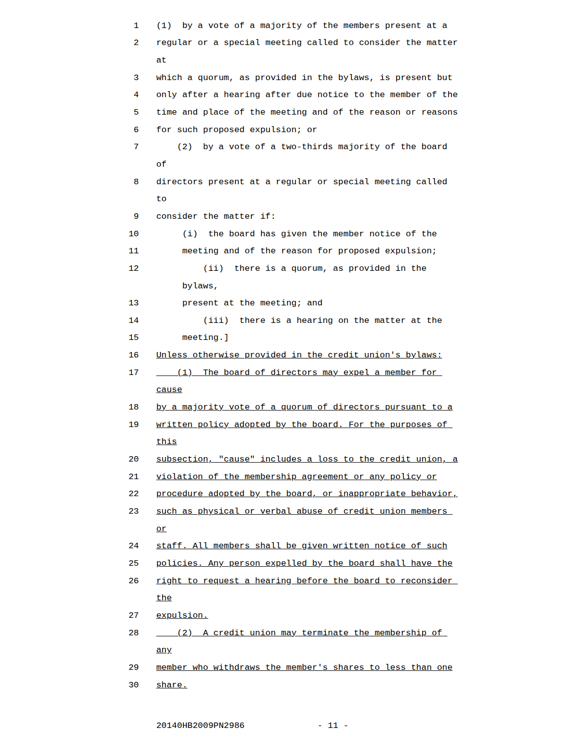(1) by a vote of a majority of the members present at a
regular or a special meeting called to consider the matter at
which a quorum, as provided in the bylaws, is present but
only after a hearing after due notice to the member of the
time and place of the meeting and of the reason or reasons
for such proposed expulsion; or
(2) by a vote of a two-thirds majority of the board of
directors present at a regular or special meeting called to
consider the matter if:
(i) the board has given the member notice of the
meeting and of the reason for proposed expulsion;
(ii) there is a quorum, as provided in the bylaws,
present at the meeting; and
(iii) there is a hearing on the matter at the
meeting.]
Unless otherwise provided in the credit union's bylaws:
(1) The board of directors may expel a member for cause
by a majority vote of a quorum of directors pursuant to a
written policy adopted by the board. For the purposes of this
subsection, "cause" includes a loss to the credit union, a
violation of the membership agreement or any policy or
procedure adopted by the board, or inappropriate behavior,
such as physical or verbal abuse of credit union members or
staff. All members shall be given written notice of such
policies. Any person expelled by the board shall have the
right to request a hearing before the board to reconsider the
expulsion.
(2) A credit union may terminate the membership of any
member who withdraws the member's shares to less than one
share.
20140HB2009PN2986 - 11 -